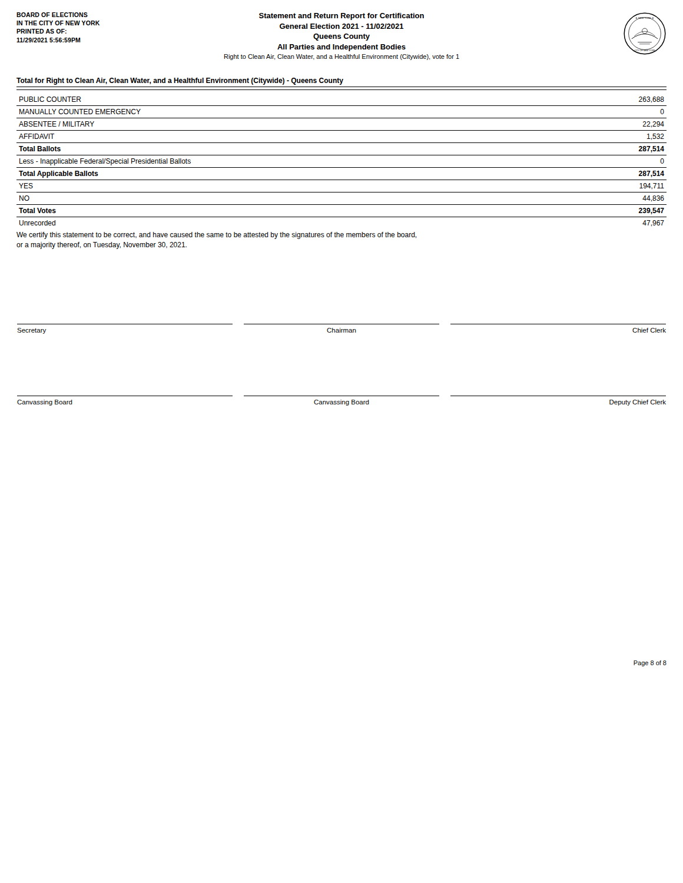BOARD OF ELECTIONS
IN THE CITY OF NEW YORK
PRINTED AS OF:
11/29/2021 5:56:59PM
Statement and Return Report for Certification
General Election 2021 - 11/02/2021
Queens County
All Parties and Independent Bodies
Right to Clean Air, Clean Water, and a Healthful Environment (Citywide), vote for 1
★ NEW YORK ★ CITY OF NEW YORK
Total for Right to Clean Air, Clean Water, and a Healthful Environment (Citywide) - Queens County
| PUBLIC COUNTER | 263,688 |
| MANUALLY COUNTED EMERGENCY | 0 |
| ABSENTEE / MILITARY | 22,294 |
| AFFIDAVIT | 1,532 |
| Total Ballots | 287,514 |
| Less - Inapplicable Federal/Special Presidential Ballots | 0 |
| Total Applicable Ballots | 287,514 |
| YES | 194,711 |
| NO | 44,836 |
| Total Votes | 239,547 |
| Unrecorded | 47,967 |
We certify this statement to be correct, and have caused the same to be attested by the signatures of the members of the board,
or a majority thereof, on Tuesday, November 30, 2021.
| Secretary | Chairman | Chief Clerk |
| Canvassing Board | Canvassing Board | Deputy Chief Clerk |
Page 8 of 8